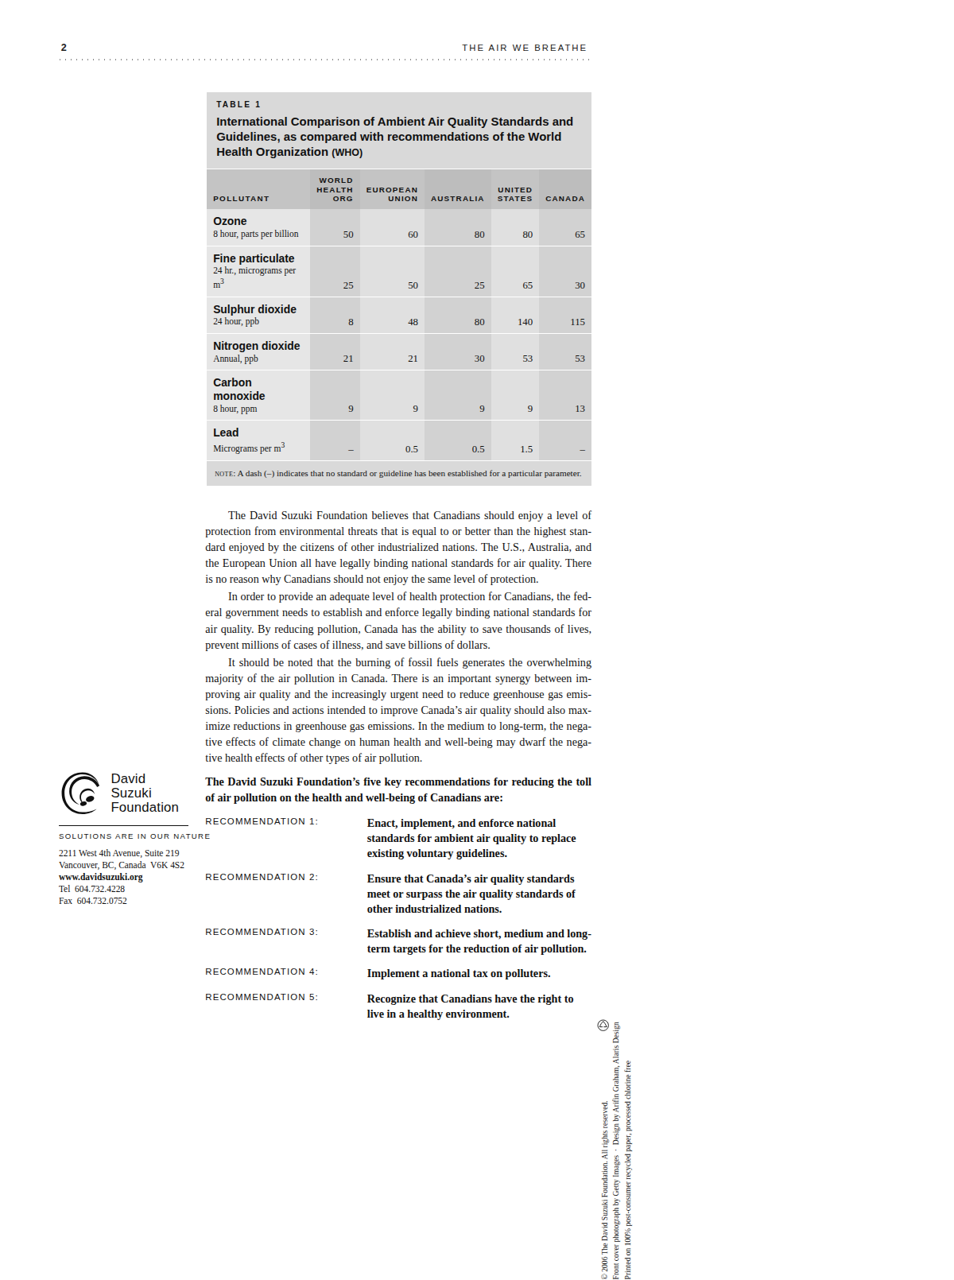2 The Air We Breathe
David
Suzuki
Foundation
SOLUTIONS ARE IN OUR NATURE
2211 West 4th Avenue, Suite 219
Vancouver, BC, Canada V6K 4S2
www.davidsuzuki.org
Tel 604.732.4228
Fax 604.732.0752
TABLE 1
International Comparison of Ambient Air Quality Standards and Guidelines, as compared with recommendations of the World Health Organization (WHO)
| Pollutant | World Health Org | European Union | Australia | United States | Canada |
| --- | --- | --- | --- | --- | --- |
| Ozone 8 hour, parts per billion | 50 | 60 | 80 | 80 | 65 |
| Fine particulate 24 hr., micrograms per m 3 | 25 | 50 | 25 | 65 | 30 |
| Sulphur dioxide 24 hour, ppb | 8 | 48 | 80 | 140 | 115 |
| Nitrogen dioxide Annual, ppb | 21 | 21 | 30 | 53 | 53 |
| Carbon monoxide 8 hour, ppm | 9 | 9 | 9 | 9 | 13 |
| Lead Micrograms per m 3 | – | 0.5 | 0.5 | 1.5 | – |
note: A dash (–) indicates that no standard or guideline has been established for a particular parameter.
The David Suzuki Foundation believes that Canadians should enjoy a level of protection from environmental threats that is equal to or better than the highest standard enjoyed by the citizens of other industrialized nations. The U.S., Australia, and the European Union all have legally binding national standards for air quality. There is no reason why Canadians should not enjoy the same level of protection.
In order to provide an adequate level of health protection for Canadians, the federal government needs to establish and enforce legally binding national standards for air quality. By reducing pollution, Canada has the ability to save thousands of lives, prevent millions of cases of illness, and save billions of dollars.
It should be noted that the burning of fossil fuels generates the overwhelming majority of the air pollution in Canada. There is an important synergy between improving air quality and the increasingly urgent need to reduce greenhouse gas emissions. Policies and actions intended to improve Canada’s air quality should also maximize reductions in greenhouse gas emissions. In the medium to long-term, the negative effects of climate change on human health and well-being may dwarf the negative health effects of other types of air pollution.
The David Suzuki Foundation’s five key recommendations for reducing the toll of air pollution on the health and well-being of Canadians are:
RECOMMENDATION 1:
Enact, implement, and enforce national standards for ambient air quality to replace existing voluntary guidelines.
RECOMMENDATION 2:
Ensure that Canada’s air quality standards meet or surpass the air quality standards of other industrialized nations.
RECOMMENDATION 3:
Establish and achieve short, medium and long-term targets for the reduction of air pollution.
RECOMMENDATION 4:
Implement a national tax on polluters.
RECOMMENDATION 5:
Recognize that Canadians have the right to live in a healthy environment.
© 2006 The David Suzuki Foundation. All rights reserved.
Front cover photograph by Getty Images · Design by Arifin Graham, Alaris Design
Printed on 100% post-consumer recycled paper, processed chlorine free